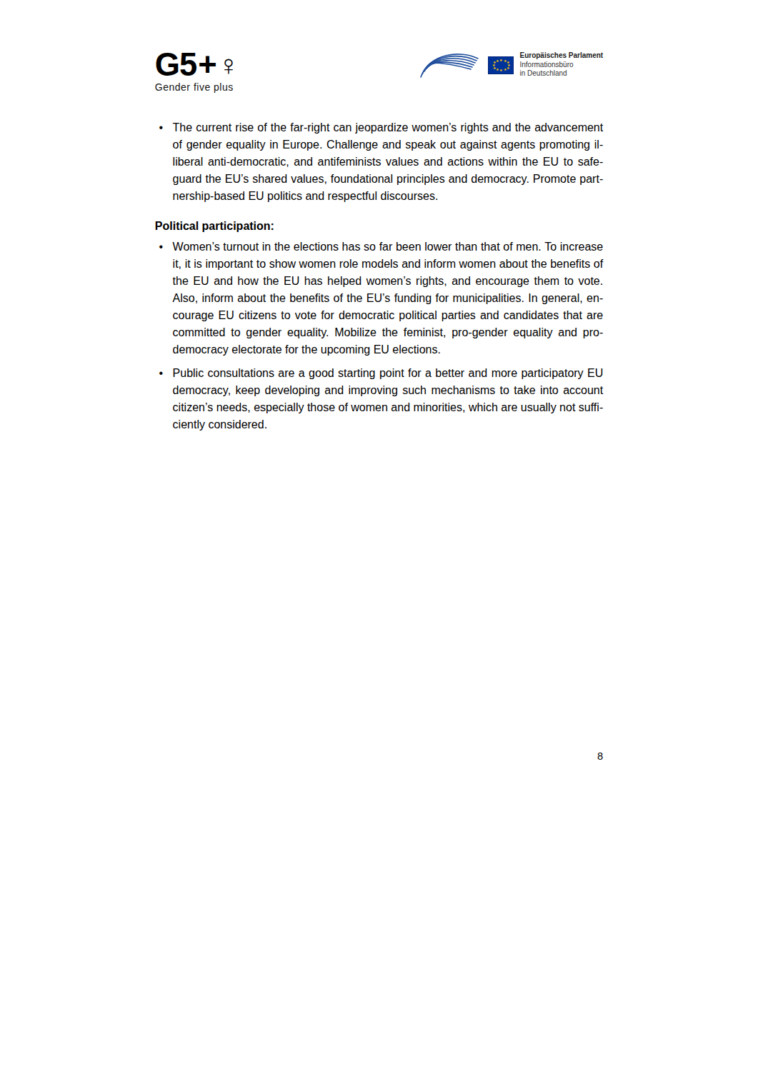G5+♀
Gender five plus
★ ★ ★ ★ ★ ★ ★ ★ ★ ★ ★ ★
Europäisches Parlament
Informationsbüro
in Deutschland
The current rise of the far-right can jeopardize women’s rights and the advancement of gender equality in Europe. Challenge and speak out against agents promoting illiberal anti-democratic, and antifeminists values and actions within the EU to safeguard the EU’s shared values, foundational principles and democracy. Promote partnership-based EU politics and respectful discourses.
Political participation:
Women’s turnout in the elections has so far been lower than that of men. To increase it, it is important to show women role models and inform women about the benefits of the EU and how the EU has helped women’s rights, and encourage them to vote. Also, inform about the benefits of the EU’s funding for municipalities. In general, encourage EU citizens to vote for democratic political parties and candidates that are committed to gender equality. Mobilize the feminist, pro-gender equality and pro-democracy electorate for the upcoming EU elections.
Public consultations are a good starting point for a better and more participatory EU democracy, keep developing and improving such mechanisms to take into account citizen’s needs, especially those of women and minorities, which are usually not sufficiently considered.
8